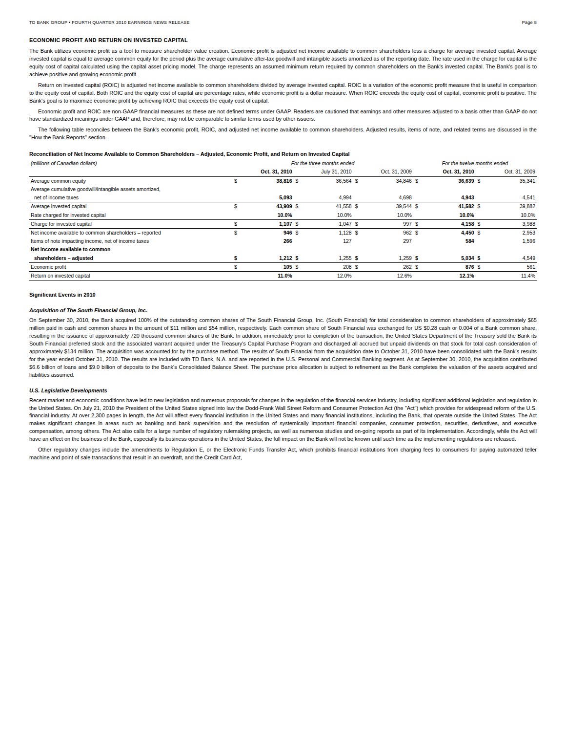TD BANK GROUP • FOURTH QUARTER 2010 EARNINGS NEWS RELEASE Page 8
Economic Profit and Return on Invested Capital
The Bank utilizes economic profit as a tool to measure shareholder value creation. Economic profit is adjusted net income available to common shareholders less a charge for average invested capital. Average invested capital is equal to average common equity for the period plus the average cumulative after-tax goodwill and intangible assets amortized as of the reporting date. The rate used in the charge for capital is the equity cost of capital calculated using the capital asset pricing model. The charge represents an assumed minimum return required by common shareholders on the Bank's invested capital. The Bank's goal is to achieve positive and growing economic profit.
Return on invested capital (ROIC) is adjusted net income available to common shareholders divided by average invested capital. ROIC is a variation of the economic profit measure that is useful in comparison to the equity cost of capital. Both ROIC and the equity cost of capital are percentage rates, while economic profit is a dollar measure. When ROIC exceeds the equity cost of capital, economic profit is positive. The Bank's goal is to maximize economic profit by achieving ROIC that exceeds the equity cost of capital.
Economic profit and ROIC are non-GAAP financial measures as these are not defined terms under GAAP. Readers are cautioned that earnings and other measures adjusted to a basis other than GAAP do not have standardized meanings under GAAP and, therefore, may not be comparable to similar terms used by other issuers.
The following table reconciles between the Bank's economic profit, ROIC, and adjusted net income available to common shareholders. Adjusted results, items of note, and related terms are discussed in the "How the Bank Reports" section.
Reconciliation of Net Income Available to Common Shareholders – Adjusted, Economic Profit, and Return on Invested Capital
| (millions of Canadian dollars) | For the three months ended | For the twelve months ended |
| --- | --- | --- |
| | Oct. 31, 2010 | July 31, 2010 | Oct. 31, 2009 | Oct. 31, 2010 | Oct. 31, 2009 |
| Average common equity | $ | 38,816 | $ | 36,564 | $ | 34,846 | $ | 36,639 | $ | 35,341 |
| Average cumulative goodwill/intangible assets amortized, | | | | | | | | | | |
| net of income taxes | | 5,093 | | 4,994 | | 4,698 | | 4,943 | | 4,541 |
| Average invested capital | $ | 43,909 | $ | 41,558 | $ | 39,544 | $ | 41,582 | $ | 39,882 |
| Rate charged for invested capital | | 10.0% | | 10.0% | | 10.0% | | 10.0% | | 10.0% |
| Charge for invested capital | $ | 1,107 | $ | 1,047 | $ | 997 | $ | 4,158 | $ | 3,988 |
| Net income available to common shareholders – reported | $ | 946 | $ | 1,128 | $ | 962 | $ | 4,450 | $ | 2,953 |
| Items of note impacting income, net of income taxes | | 266 | | 127 | | 297 | | 584 | | 1,596 |
| Net income available to common | | | | | | | | | | |
| shareholders – adjusted | $ | 1,212 | $ | 1,255 | $ | 1,259 | $ | 5,034 | $ | 4,549 |
| Economic profit | $ | 105 | $ | 208 | $ | 262 | $ | 876 | $ | 561 |
| Return on invested capital | | 11.0% | | 12.0% | | 12.6% | | 12.1% | | 11.4% |
Significant Events in 2010
Acquisition of The South Financial Group, Inc.
On September 30, 2010, the Bank acquired 100% of the outstanding common shares of The South Financial Group, Inc. (South Financial) for total consideration to common shareholders of approximately $65 million paid in cash and common shares in the amount of $11 million and $54 million, respectively. Each common share of South Financial was exchanged for US $0.28 cash or 0.004 of a Bank common share, resulting in the issuance of approximately 720 thousand common shares of the Bank. In addition, immediately prior to completion of the transaction, the United States Department of the Treasury sold the Bank its South Financial preferred stock and the associated warrant acquired under the Treasury's Capital Purchase Program and discharged all accrued but unpaid dividends on that stock for total cash consideration of approximately $134 million. The acquisition was accounted for by the purchase method. The results of South Financial from the acquisition date to October 31, 2010 have been consolidated with the Bank's results for the year ended October 31, 2010. The results are included with TD Bank, N.A. and are reported in the U.S. Personal and Commercial Banking segment. As at September 30, 2010, the acquisition contributed $6.6 billion of loans and $9.0 billion of deposits to the Bank's Consolidated Balance Sheet. The purchase price allocation is subject to refinement as the Bank completes the valuation of the assets acquired and liabilities assumed.
U.S. Legislative Developments
Recent market and economic conditions have led to new legislation and numerous proposals for changes in the regulation of the financial services industry, including significant additional legislation and regulation in the United States. On July 21, 2010 the President of the United States signed into law the Dodd-Frank Wall Street Reform and Consumer Protection Act (the "Act") which provides for widespread reform of the U.S. financial industry. At over 2,300 pages in length, the Act will affect every financial institution in the United States and many financial institutions, including the Bank, that operate outside the United States. The Act makes significant changes in areas such as banking and bank supervision and the resolution of systemically important financial companies, consumer protection, securities, derivatives, and executive compensation, among others. The Act also calls for a large number of regulatory rulemaking projects, as well as numerous studies and on-going reports as part of its implementation. Accordingly, while the Act will have an effect on the business of the Bank, especially its business operations in the United States, the full impact on the Bank will not be known until such time as the implementing regulations are released.
Other regulatory changes include the amendments to Regulation E, or the Electronic Funds Transfer Act, which prohibits financial institutions from charging fees to consumers for paying automated teller machine and point of sale transactions that result in an overdraft, and the Credit Card Act,